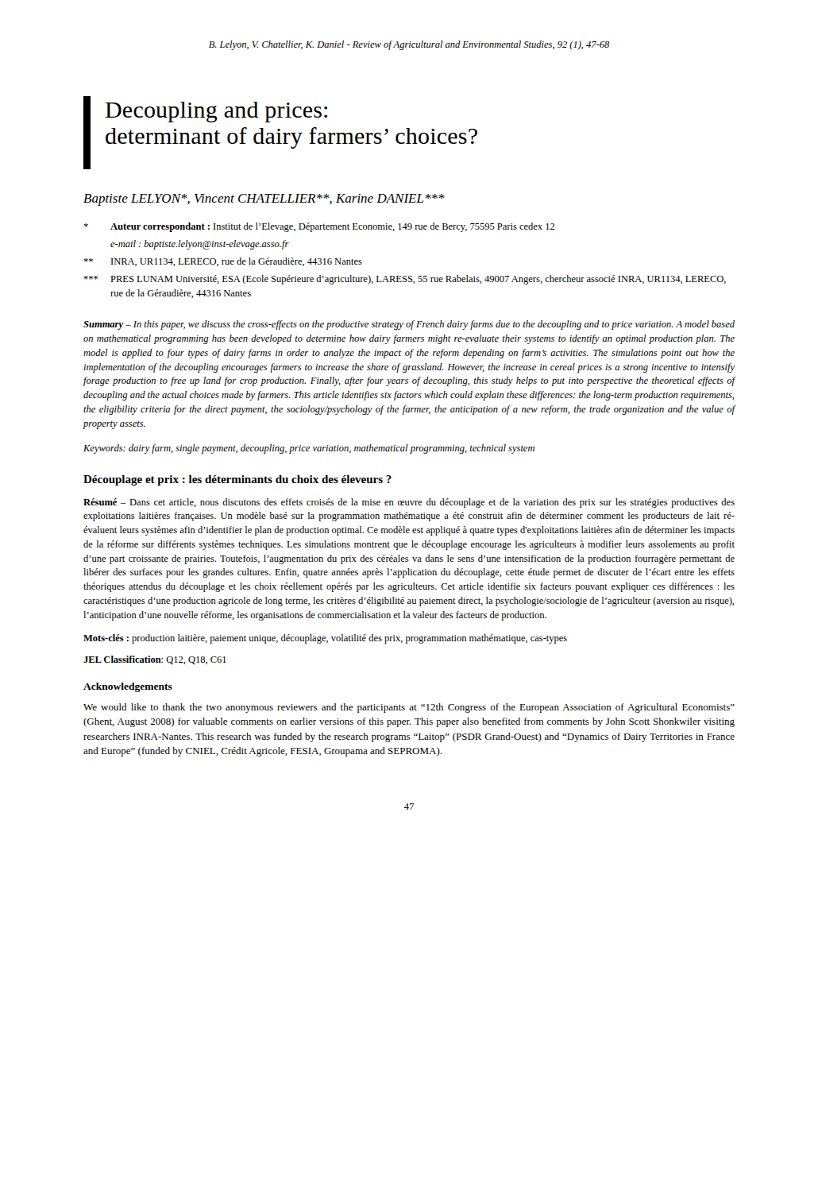B. Lelyon, V. Chatellier, K. Daniel - Review of Agricultural and Environmental Studies, 92 (1), 47-68
Decoupling and prices:
determinant of dairy farmers’ choices?
Baptiste LELYON*, Vincent CHATELLIER**, Karine DANIEL***
*Auteur correspondant : Institut de l’Elevage, Département Economie, 149 rue de Bercy, 75595 Paris cedex 12
e-mail : baptiste.lelyon@inst-elevage.asso.fr
**INRA, UR1134, LERECO, rue de la Géraudière, 44316 Nantes
***PRES LUNAM Université, ESA (Ecole Supérieure d’agriculture), LARESS, 55 rue Rabelais, 49007 Angers, chercheur associé INRA, UR1134, LERECO, rue de la Géraudière, 44316 Nantes
Summary – In this paper, we discuss the cross-effects on the productive strategy of French dairy farms due to the decoupling and to price variation. A model based on mathematical programming has been developed to determine how dairy farmers might re-evaluate their systems to identify an optimal production plan. The model is applied to four types of dairy farms in order to analyze the impact of the reform depending on farm’s activities. The simulations point out how the implementation of the decoupling encourages farmers to increase the share of grassland. However, the increase in cereal prices is a strong incentive to intensify forage production to free up land for crop production. Finally, after four years of decoupling, this study helps to put into perspective the theoretical effects of decoupling and the actual choices made by farmers. This article identifies six factors which could explain these differences: the long-term production requirements, the eligibility criteria for the direct payment, the sociology/psychology of the farmer, the anticipation of a new reform, the trade organization and the value of property assets.
Keywords: dairy farm, single payment, decoupling, price variation, mathematical programming, technical system
Découplage et prix : les déterminants du choix des éleveurs ?
Résumé – Dans cet article, nous discutons des effets croisés de la mise en œuvre du découplage et de la variation des prix sur les stratégies productives des exploitations laitières françaises. Un modèle basé sur la programmation mathématique a été construit afin de déterminer comment les producteurs de lait ré-évaluent leurs systèmes afin d’identifier le plan de production optimal. Ce modèle est appliqué à quatre types d'exploitations laitières afin de déterminer les impacts de la réforme sur différents systèmes techniques. Les simulations montrent que le découplage encourage les agriculteurs à modifier leurs assolements au profit d’une part croissante de prairies. Toutefois, l’augmentation du prix des céréales va dans le sens d’une intensification de la production fourragère permettant de libérer des surfaces pour les grandes cultures. Enfin, quatre années après l’application du découplage, cette étude permet de discuter de l’écart entre les effets théoriques attendus du découplage et les choix réellement opérés par les agriculteurs. Cet article identifie six facteurs pouvant expliquer ces différences : les caractéristiques d’une production agricole de long terme, les critères d’éligibilité au paiement direct, la psychologie/sociologie de l’agriculteur (aversion au risque), l’anticipation d’une nouvelle réforme, les organisations de commercialisation et la valeur des facteurs de production.
Mots-clés : production laitière, paiement unique, découplage, volatilité des prix, programmation mathématique, cas-types
JEL Classification: Q12, Q18, C61
Acknowledgements
We would like to thank the two anonymous reviewers and the participants at “12th Congress of the European Association of Agricultural Economists” (Ghent, August 2008) for valuable comments on earlier versions of this paper. This paper also benefited from comments by John Scott Shonkwiler visiting researchers INRA-Nantes. This research was funded by the research programs “Laitop” (PSDR Grand-Ouest) and “Dynamics of Dairy Territories in France and Europe” (funded by CNIEL, Crédit Agricole, FESIA, Groupama and SEPROMA).
47